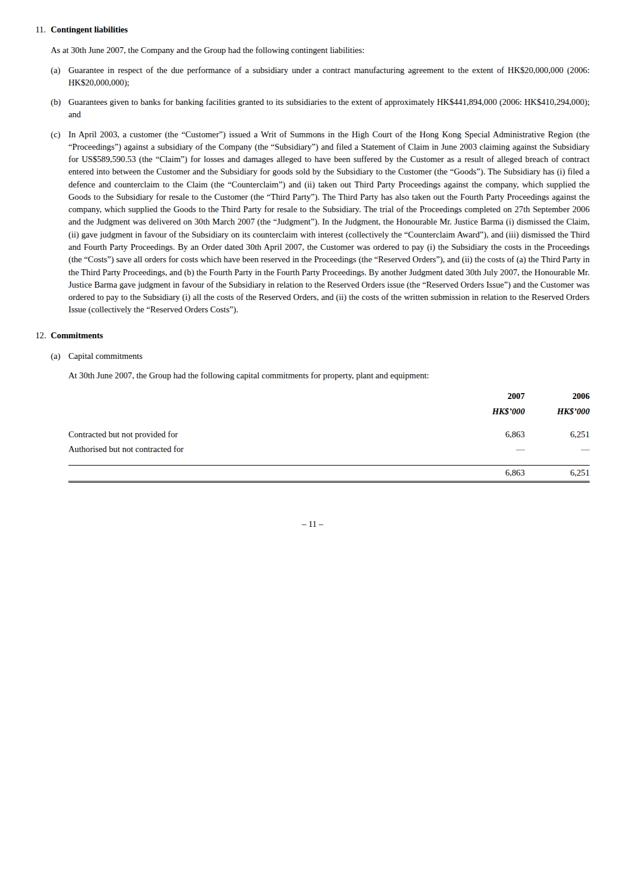11. Contingent liabilities
As at 30th June 2007, the Company and the Group had the following contingent liabilities:
(a) Guarantee in respect of the due performance of a subsidiary under a contract manufacturing agreement to the extent of HK$20,000,000 (2006: HK$20,000,000);
(b) Guarantees given to banks for banking facilities granted to its subsidiaries to the extent of approximately HK$441,894,000 (2006: HK$410,294,000); and
(c) In April 2003, a customer (the “Customer”) issued a Writ of Summons in the High Court of the Hong Kong Special Administrative Region (the “Proceedings”) against a subsidiary of the Company (the “Subsidiary”) and filed a Statement of Claim in June 2003 claiming against the Subsidiary for US$589,590.53 (the “Claim”) for losses and damages alleged to have been suffered by the Customer as a result of alleged breach of contract entered into between the Customer and the Subsidiary for goods sold by the Subsidiary to the Customer (the “Goods”). The Subsidiary has (i) filed a defence and counterclaim to the Claim (the “Counterclaim”) and (ii) taken out Third Party Proceedings against the company, which supplied the Goods to the Subsidiary for resale to the Customer (the “Third Party”). The Third Party has also taken out the Fourth Party Proceedings against the company, which supplied the Goods to the Third Party for resale to the Subsidiary. The trial of the Proceedings completed on 27th September 2006 and the Judgment was delivered on 30th March 2007 (the “Judgment”). In the Judgment, the Honourable Mr. Justice Barma (i) dismissed the Claim, (ii) gave judgment in favour of the Subsidiary on its counterclaim with interest (collectively the “Counterclaim Award”), and (iii) dismissed the Third and Fourth Party Proceedings. By an Order dated 30th April 2007, the Customer was ordered to pay (i) the Subsidiary the costs in the Proceedings (the “Costs”) save all orders for costs which have been reserved in the Proceedings (the “Reserved Orders”), and (ii) the costs of (a) the Third Party in the Third Party Proceedings, and (b) the Fourth Party in the Fourth Party Proceedings. By another Judgment dated 30th July 2007, the Honourable Mr. Justice Barma gave judgment in favour of the Subsidiary in relation to the Reserved Orders issue (the “Reserved Orders Issue”) and the Customer was ordered to pay to the Subsidiary (i) all the costs of the Reserved Orders, and (ii) the costs of the written submission in relation to the Reserved Orders Issue (collectively the “Reserved Orders Costs”).
12. Commitments
(a) Capital commitments
At 30th June 2007, the Group had the following capital commitments for property, plant and equipment:
| | 2007 | 2006 |
| --- | --- | --- |
| | HK$’000 | HK$’000 |
| Contracted but not provided for | 6,863 | 6,251 |
| Authorised but not contracted for | — | — |
| | 6,863 | 6,251 |
– 11 –